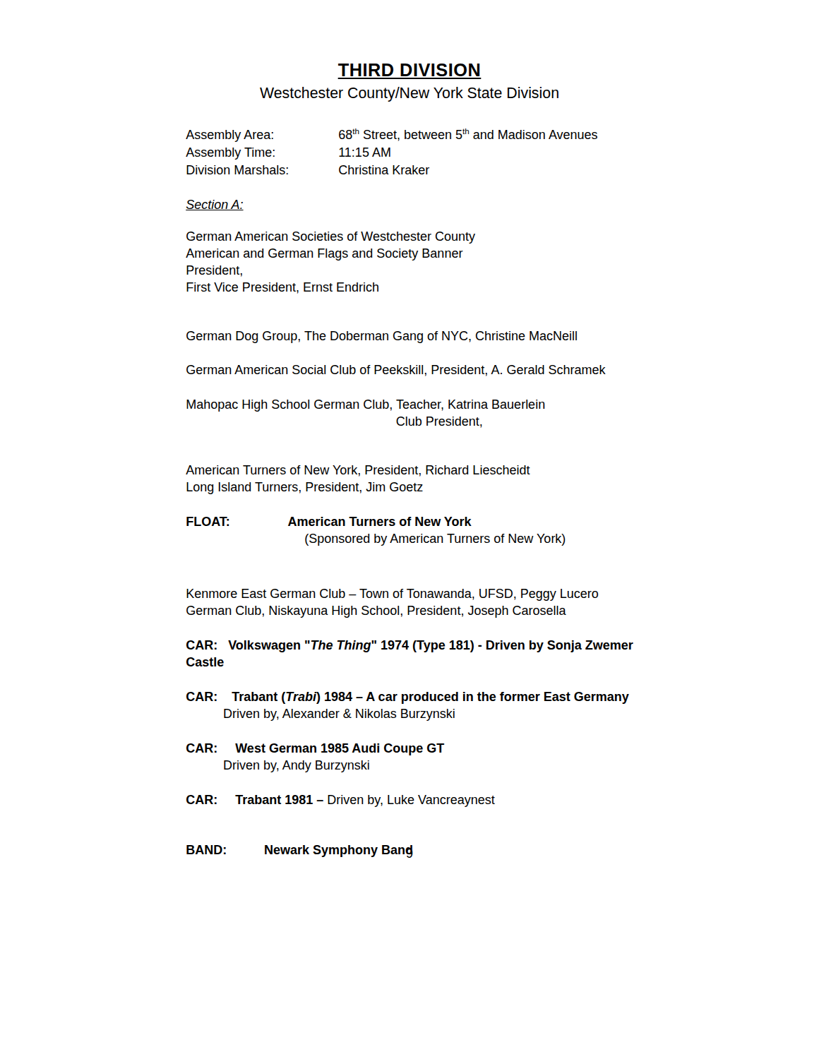THIRD DIVISION
Westchester County/New York State Division
Assembly Area:
68th Street, between 5th and Madison Avenues
Assembly Time:
11:15 AM
Division Marshals:
Christina Kraker
Section A:
German American Societies of Westchester County
American and German Flags and Society Banner
President,
First Vice President, Ernst Endrich
German Dog Group, The Doberman Gang of NYC, Christine MacNeill
German American Social Club of Peekskill, President, A. Gerald Schramek
Mahopac High School German Club, Teacher, Katrina Bauerlein
Club President,
American Turners of New York, President, Richard Liescheidt
Long Island Turners, President, Jim Goetz
FLOAT: American Turners of New York
(Sponsored by American Turners of New York)
Kenmore East German Club – Town of Tonawanda, UFSD, Peggy Lucero
German Club, Niskayuna High School, President, Joseph Carosella
CAR: Volkswagen "The Thing" 1974 (Type 181) - Driven by Sonja Zwemer Castle
CAR: Trabant (Trabi) 1984 – A car produced in the former East Germany
Driven by, Alexander & Nikolas Burzynski
CAR: West German 1985 Audi Coupe GT
Driven by, Andy Burzynski
CAR: Trabant 1981 – Driven by, Luke Vancreaynest
BAND: Newark Symphony Band
9